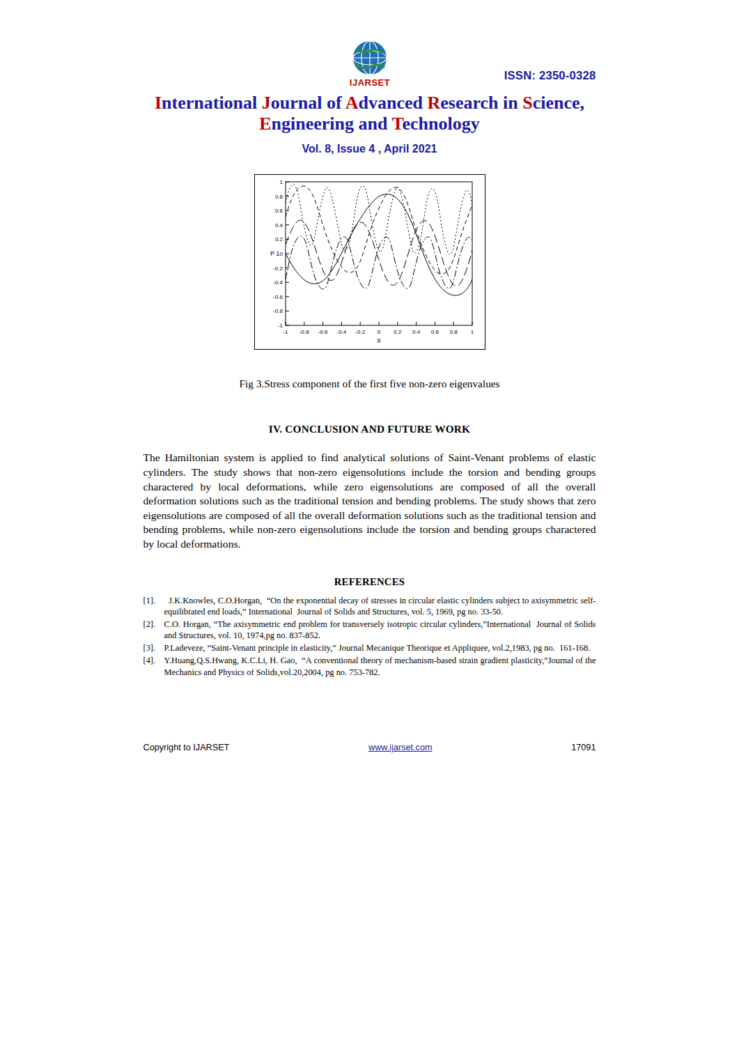IJARSET
ISSN: 2350-0328
International Journal of Advanced Research in Science,
Engineering and Technology
Vol. 8, Issue 4 , April 2021
1 0.8 0.6 0.4 0.2 0 -0.2 -0.4 -0.6 -0.8 -1 P 1 -1 -0.8 -0.6 -0.4 -0.2 0 0.2 0.4 0.6 0.8 1 X
Fig 3.Stress component of the first five non-zero eigenvalues
IV. CONCLUSION AND FUTURE WORK
The Hamiltonian system is applied to find analytical solutions of Saint-Venant problems of elastic cylinders. The study shows that non-zero eigensolutions include the torsion and bending groups charactered by local deformations, while zero eigensolutions are composed of all the overall deformation solutions such as the traditional tension and bending problems. The study shows that zero eigensolutions are composed of all the overall deformation solutions such as the traditional tension and bending problems, while non-zero eigensolutions include the torsion and bending groups charactered by local deformations.
REFERENCES
[1]. J.K.Knowles, C.O.Horgan, “On the exponential decay of stresses in circular elastic cylinders subject to axisymmetric self-equilibrated end loads,” International Journal of Solids and Structures, vol. 5, 1969, pg no. 33-50.
[2]. C.O. Horgan, “The axisymmetric end problem for transversely isotropic circular cylinders,”International Journal of Solids and Structures, vol. 10, 1974,pg no. 837-852.
[3]. P.Ladeveze, “Saint-Venant principle in elasticity,” Journal Mecanique Theorique et Appliquee, vol.2,1983, pg no. 161-168.
[4]. Y.Huang,Q.S.Hwang, K.C.Li, H. Gao, “A conventional theory of mechanism-based strain gradient plasticity,”Journal of the Mechanics and Physics of Solids,vol.20,2004, pg no. 753-782.
Copyright to IJARSET
www.ijarset.com
17091